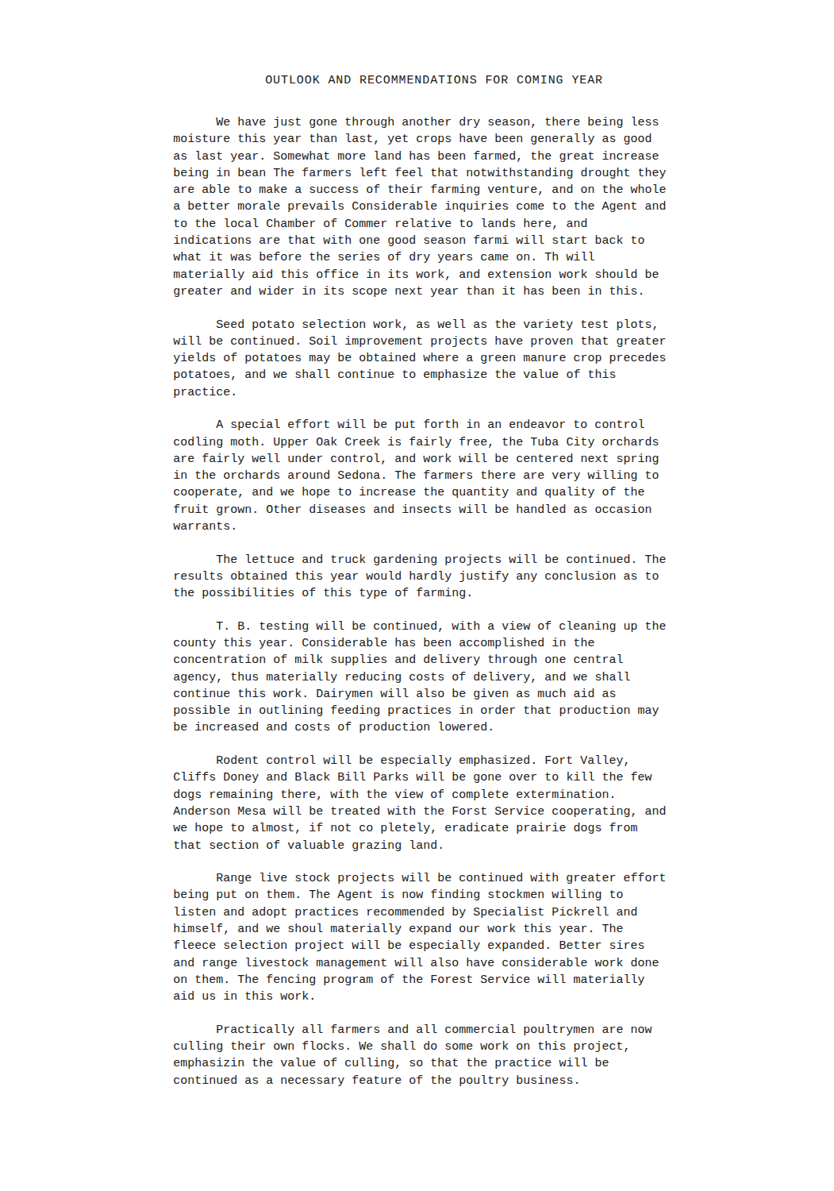OUTLOOK AND RECOMMENDATIONS FOR COMING YEAR
We have just gone through another dry season, there being less moisture this year than last, yet crops have been generally as good as last year. Somewhat more land has been farmed, the great increase being in bean The farmers left feel that notwithstanding drought they are able to make a success of their farming venture, and on the whole a better morale prevails Considerable inquiries come to the Agent and to the local Chamber of Commer relative to lands here, and indications are that with one good season farmi will start back to what it was before the series of dry years came on. Th will materially aid this office in its work, and extension work should be greater and wider in its scope next year than it has been in this.
Seed potato selection work, as well as the variety test plots, will be continued. Soil improvement projects have proven that greater yields of potatoes may be obtained where a green manure crop precedes potatoes, and we shall continue to emphasize the value of this practice.
A special effort will be put forth in an endeavor to control codling moth. Upper Oak Creek is fairly free, the Tuba City orchards are fairly well under control, and work will be centered next spring in the orchards around Sedona. The farmers there are very willing to cooperate, and we hope to increase the quantity and quality of the fruit grown. Other diseases and insects will be handled as occasion warrants.
The lettuce and truck gardening projects will be continued. The results obtained this year would hardly justify any conclusion as to the possibilities of this type of farming.
T. B. testing will be continued, with a view of cleaning up the county this year. Considerable has been accomplished in the concentration of milk supplies and delivery through one central agency, thus materially reducing costs of delivery, and we shall continue this work. Dairymen will also be given as much aid as possible in outlining feeding practices in order that production may be increased and costs of production lowered.
Rodent control will be especially emphasized. Fort Valley, Cliffs Doney and Black Bill Parks will be gone over to kill the few dogs remaining there, with the view of complete extermination. Anderson Mesa will be treated with the Forst Service cooperating, and we hope to almost, if not co pletely, eradicate prairie dogs from that section of valuable grazing land.
Range live stock projects will be continued with greater effort being put on them. The Agent is now finding stockmen willing to listen and adopt practices recommended by Specialist Pickrell and himself, and we shoul materially expand our work this year. The fleece selection project will be especially expanded. Better sires and range livestock management will also have considerable work done on them. The fencing program of the Forest Service will materially aid us in this work.
Practically all farmers and all commercial poultrymen are now culling their own flocks. We shall do some work on this project, emphasizin the value of culling, so that the practice will be continued as a necessary feature of the poultry business.